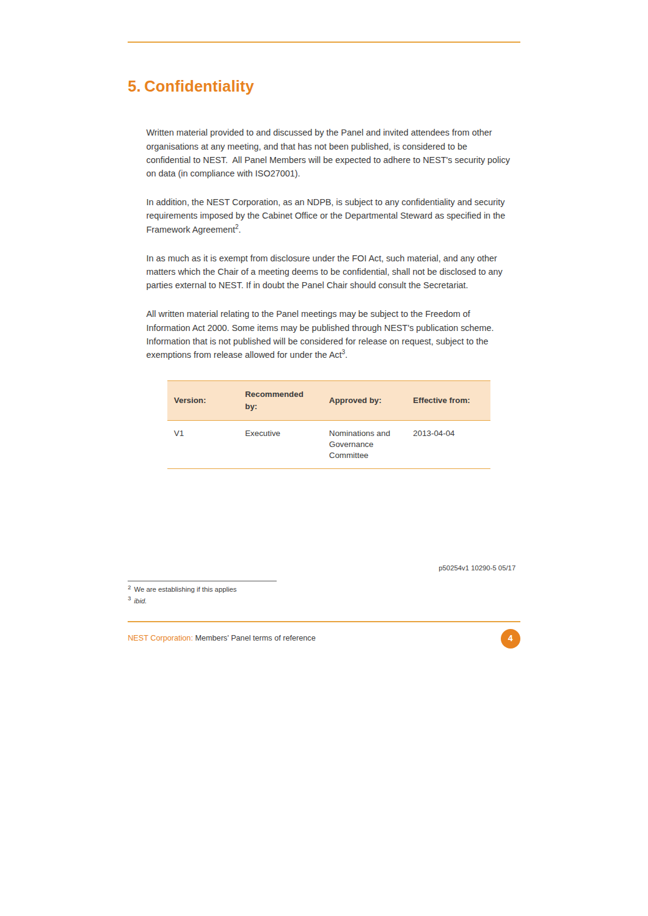5. Confidentiality
Written material provided to and discussed by the Panel and invited attendees from other organisations at any meeting, and that has not been published, is considered to be confidential to NEST. All Panel Members will be expected to adhere to NEST's security policy on data (in compliance with ISO27001).
In addition, the NEST Corporation, as an NDPB, is subject to any confidentiality and security requirements imposed by the Cabinet Office or the Departmental Steward as specified in the Framework Agreement2.
In as much as it is exempt from disclosure under the FOI Act, such material, and any other matters which the Chair of a meeting deems to be confidential, shall not be disclosed to any parties external to NEST. If in doubt the Panel Chair should consult the Secretariat.
All written material relating to the Panel meetings may be subject to the Freedom of Information Act 2000. Some items may be published through NEST's publication scheme. Information that is not published will be considered for release on request, subject to the exemptions from release allowed for under the Act3.
| Version: | Recommended by: | Approved by: | Effective from: |
| --- | --- | --- | --- |
| V1 | Executive | Nominations and Governance Committee | 2013-04-04 |
p50254v1 10290-5 05/17
2 We are establishing if this applies
3 ibid.
NEST Corporation: Members' Panel terms of reference
4